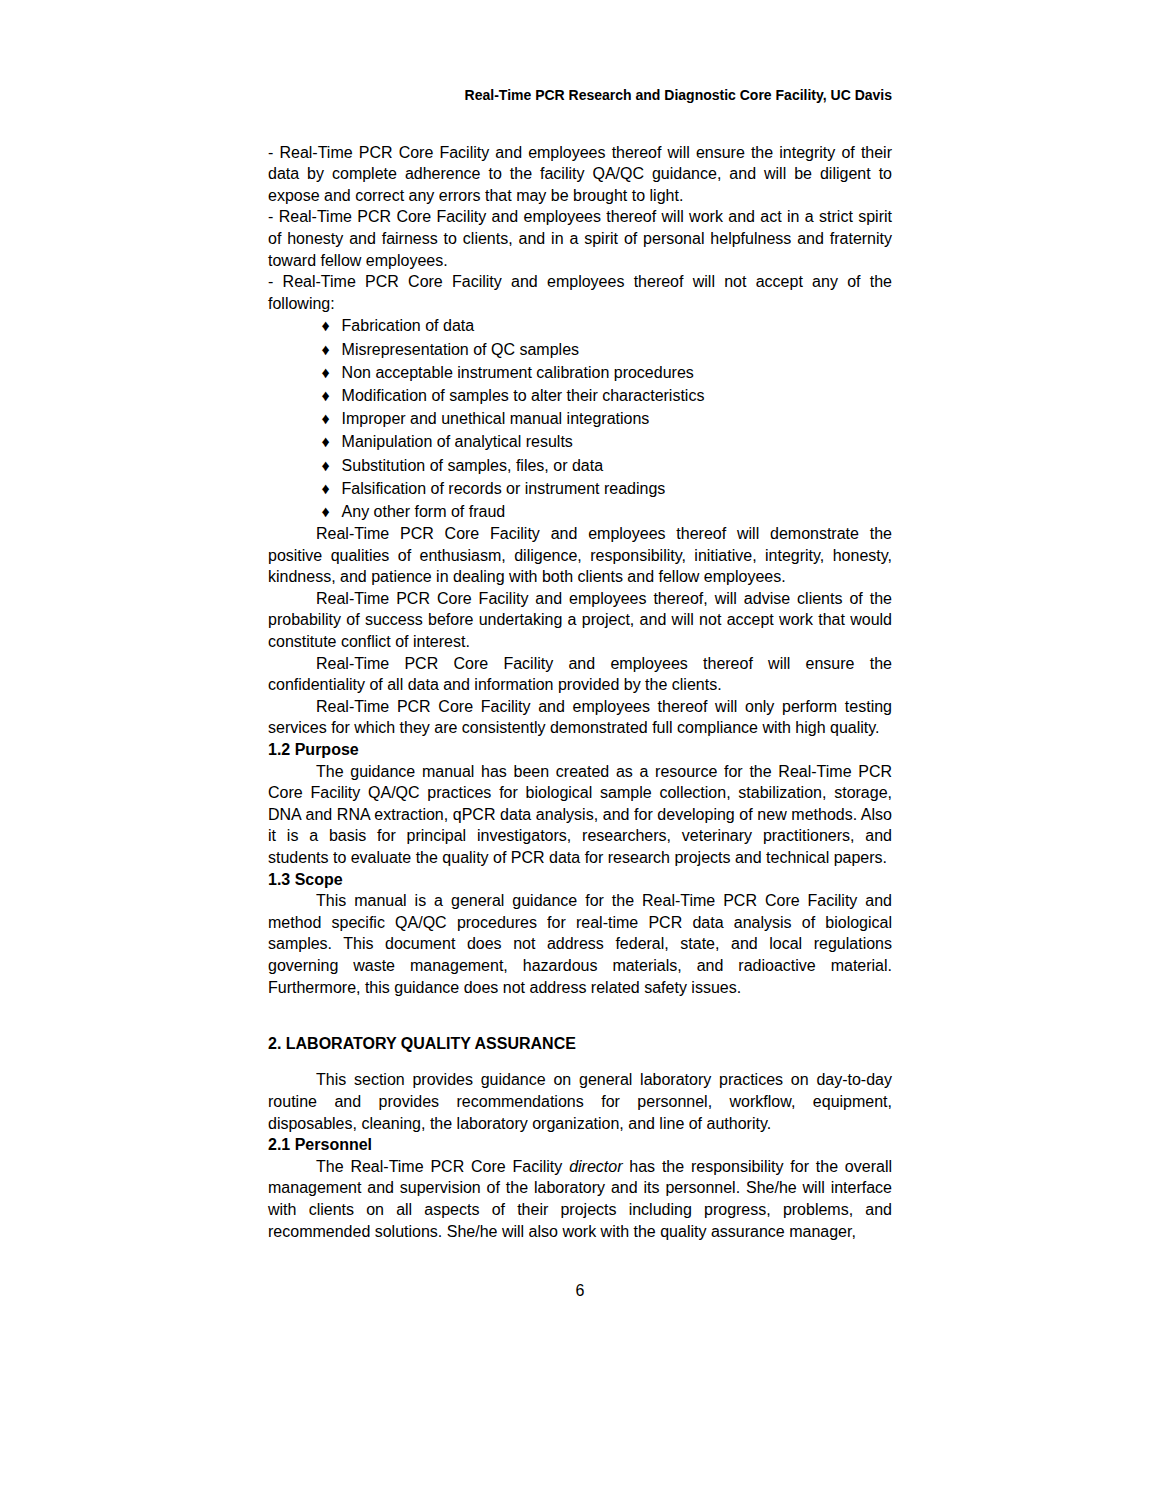Real-Time PCR Research and Diagnostic Core Facility, UC Davis
- Real-Time PCR Core Facility and employees thereof will ensure the integrity of their data by complete adherence to the facility QA/QC guidance, and will be diligent to expose and correct any errors that may be brought to light.
- Real-Time PCR Core Facility and employees thereof will work and act in a strict spirit of honesty and fairness to clients, and in a spirit of personal helpfulness and fraternity toward fellow employees.
- Real-Time PCR Core Facility and employees thereof will not accept any of the following:
Fabrication of data
Misrepresentation of QC samples
Non acceptable instrument calibration procedures
Modification of samples to alter their characteristics
Improper and unethical manual integrations
Manipulation of analytical results
Substitution of samples, files, or data
Falsification of records or instrument readings
Any other form of fraud
Real-Time PCR Core Facility and employees thereof will demonstrate the positive qualities of enthusiasm, diligence, responsibility, initiative, integrity, honesty, kindness, and patience in dealing with both clients and fellow employees.
Real-Time PCR Core Facility and employees thereof, will advise clients of the probability of success before undertaking a project, and will not accept work that would constitute conflict of interest.
Real-Time PCR Core Facility and employees thereof will ensure the confidentiality of all data and information provided by the clients.
Real-Time PCR Core Facility and employees thereof will only perform testing services for which they are consistently demonstrated full compliance with high quality.
1.2 Purpose
The guidance manual has been created as a resource for the Real-Time PCR Core Facility QA/QC practices for biological sample collection, stabilization, storage, DNA and RNA extraction, qPCR data analysis, and for developing of new methods. Also it is a basis for principal investigators, researchers, veterinary practitioners, and students to evaluate the quality of PCR data for research projects and technical papers.
1.3 Scope
This manual is a general guidance for the Real-Time PCR Core Facility and method specific QA/QC procedures for real-time PCR data analysis of biological samples. This document does not address federal, state, and local regulations governing waste management, hazardous materials, and radioactive material. Furthermore, this guidance does not address related safety issues.
2. LABORATORY QUALITY ASSURANCE
This section provides guidance on general laboratory practices on day-to-day routine and provides recommendations for personnel, workflow, equipment, disposables, cleaning, the laboratory organization, and line of authority.
2.1 Personnel
The Real-Time PCR Core Facility director has the responsibility for the overall management and supervision of the laboratory and its personnel. She/he will interface with clients on all aspects of their projects including progress, problems, and recommended solutions. She/he will also work with the quality assurance manager,
6